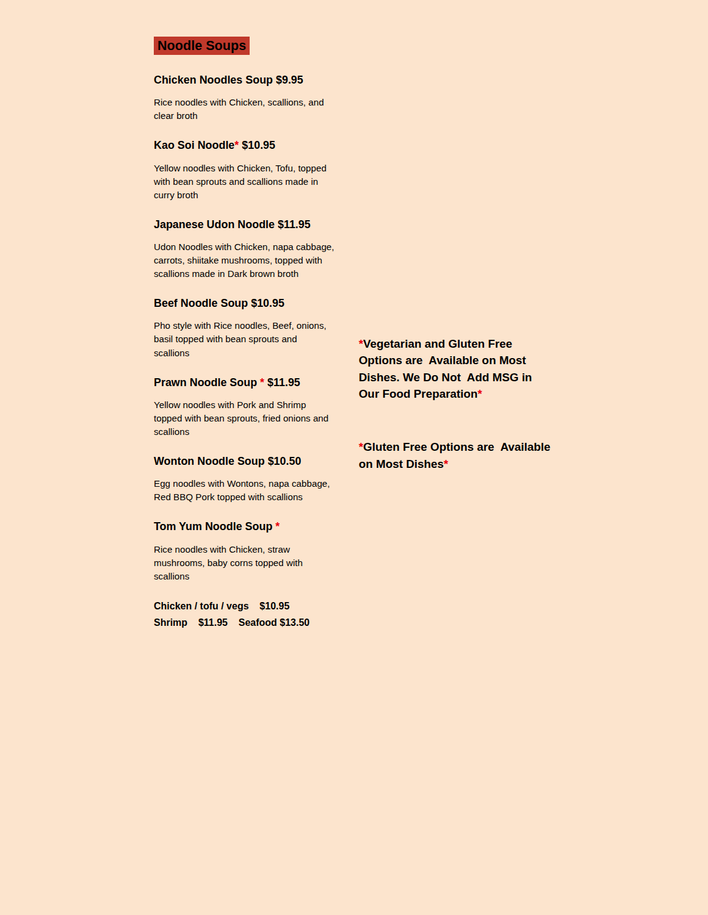Noodle Soups
Chicken Noodles Soup $9.95
Rice noodles with Chicken, scallions, and
clear broth
Kao Soi Noodle* $10.95
Yellow noodles with Chicken, Tofu, topped with bean sprouts and scallions made in curry broth
Japanese Udon Noodle $11.95
Udon Noodles with Chicken, napa cabbage, carrots, shiitake mushrooms, topped with scallions made in Dark brown broth
Beef Noodle Soup $10.95
Pho style with Rice noodles, Beef, onions, basil topped with bean sprouts and scallions
Prawn Noodle Soup * $11.95
Yellow noodles with Pork and Shrimp topped with bean sprouts, fried onions and scallions
Wonton Noodle Soup $10.50
Egg noodles with Wontons, napa cabbage, Red BBQ Pork topped with scallions
Tom Yum Noodle Soup *
Rice noodles with Chicken, straw mushrooms, baby corns topped with scallions
Chicken / tofu / vegs $10.95
Shrimp $11.95 Seafood $13.50
*Vegetarian and Gluten Free Options are Available on Most Dishes. We Do Not Add MSG in Our Food Preparation*
*Gluten Free Options are Available on Most Dishes*